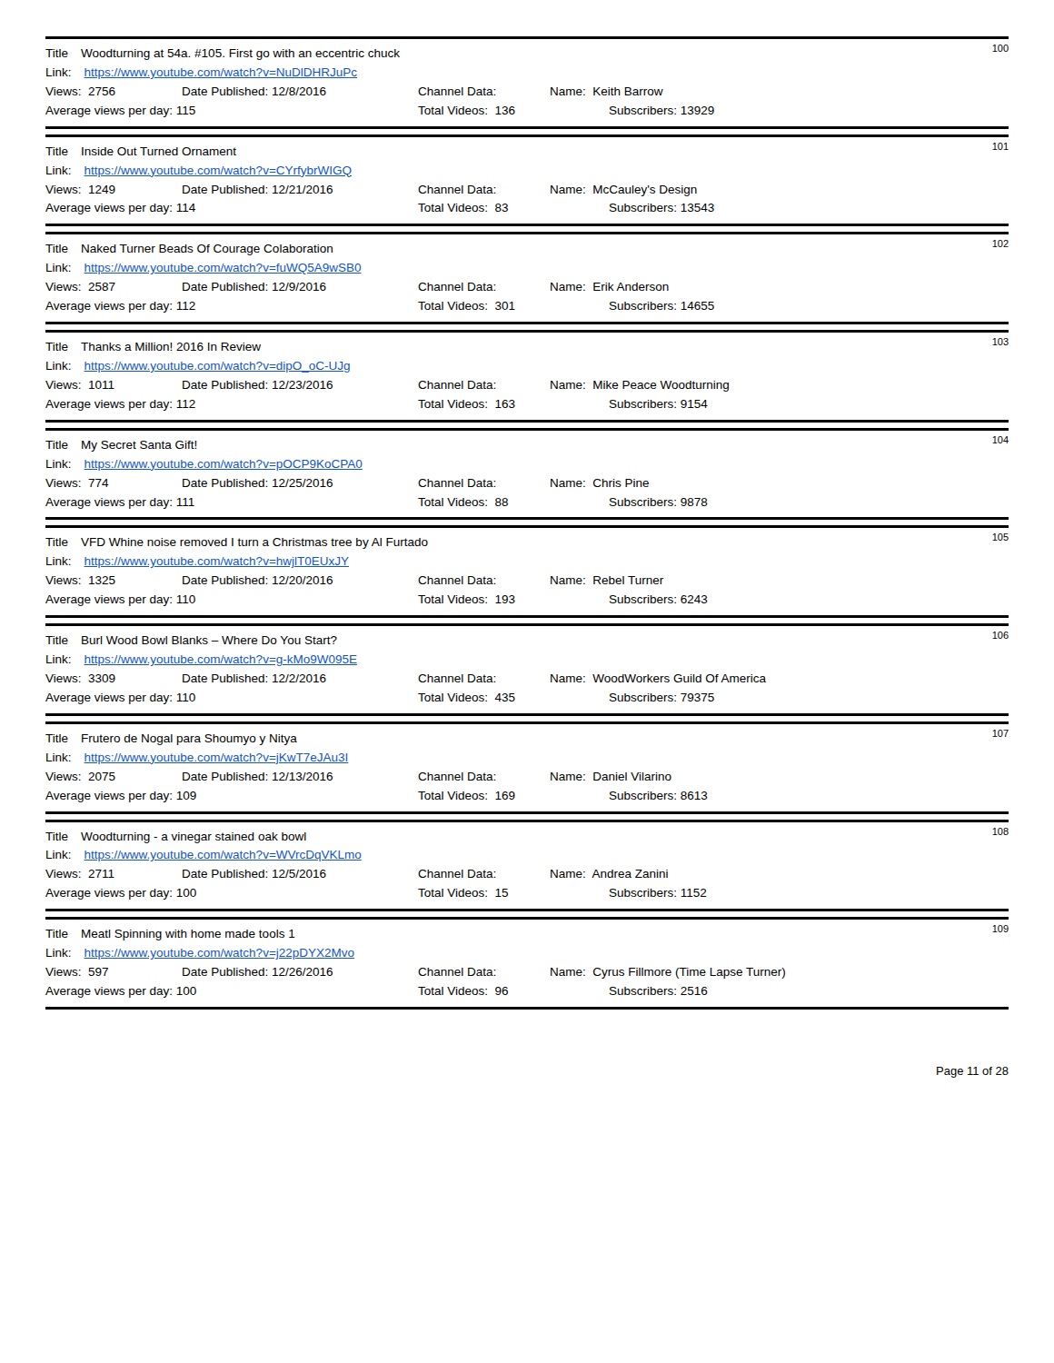100
Title Woodturning at 54a. #105. First go with an eccentric chuck
Link: https://www.youtube.com/watch?v=NuDlDHRJuPc
Views: 2756 Date Published: 12/8/2016 Channel Data: Name: Keith Barrow
Average views per day: 115 Total Videos: 136 Subscribers: 13929
101
Title Inside Out Turned Ornament
Link: https://www.youtube.com/watch?v=CYrfybrWIGQ
Views: 1249 Date Published: 12/21/2016 Channel Data: Name: McCauley's Design
Average views per day: 114 Total Videos: 83 Subscribers: 13543
102
Title Naked Turner Beads Of Courage Colaboration
Link: https://www.youtube.com/watch?v=fuWQ5A9wSB0
Views: 2587 Date Published: 12/9/2016 Channel Data: Name: Erik Anderson
Average views per day: 112 Total Videos: 301 Subscribers: 14655
103
Title Thanks a Million! 2016 In Review
Link: https://www.youtube.com/watch?v=dipO_oC-UJg
Views: 1011 Date Published: 12/23/2016 Channel Data: Name: Mike Peace Woodturning
Average views per day: 112 Total Videos: 163 Subscribers: 9154
104
Title My Secret Santa Gift!
Link: https://www.youtube.com/watch?v=pOCP9KoCPA0
Views: 774 Date Published: 12/25/2016 Channel Data: Name: Chris Pine
Average views per day: 111 Total Videos: 88 Subscribers: 9878
105
Title VFD Whine noise removed I turn a Christmas tree by Al Furtado
Link: https://www.youtube.com/watch?v=hwjlT0EUxJY
Views: 1325 Date Published: 12/20/2016 Channel Data: Name: Rebel Turner
Average views per day: 110 Total Videos: 193 Subscribers: 6243
106
Title Burl Wood Bowl Blanks – Where Do You Start?
Link: https://www.youtube.com/watch?v=g-kMo9W095E
Views: 3309 Date Published: 12/2/2016 Channel Data: Name: WoodWorkers Guild Of America
Average views per day: 110 Total Videos: 435 Subscribers: 79375
107
Title Frutero de Nogal para Shoumyo y Nitya
Link: https://www.youtube.com/watch?v=jKwT7eJAu3I
Views: 2075 Date Published: 12/13/2016 Channel Data: Name: Daniel Vilarino
Average views per day: 109 Total Videos: 169 Subscribers: 8613
108
Title Woodturning - a vinegar stained oak bowl
Link: https://www.youtube.com/watch?v=WVrcDqVKLmo
Views: 2711 Date Published: 12/5/2016 Channel Data: Name: Andrea Zanini
Average views per day: 100 Total Videos: 15 Subscribers: 1152
109
Title Meatl Spinning with home made tools 1
Link: https://www.youtube.com/watch?v=j22pDYX2Mvo
Views: 597 Date Published: 12/26/2016 Channel Data: Name: Cyrus Fillmore (Time Lapse Turner)
Average views per day: 100 Total Videos: 96 Subscribers: 2516
Page 11 of 28